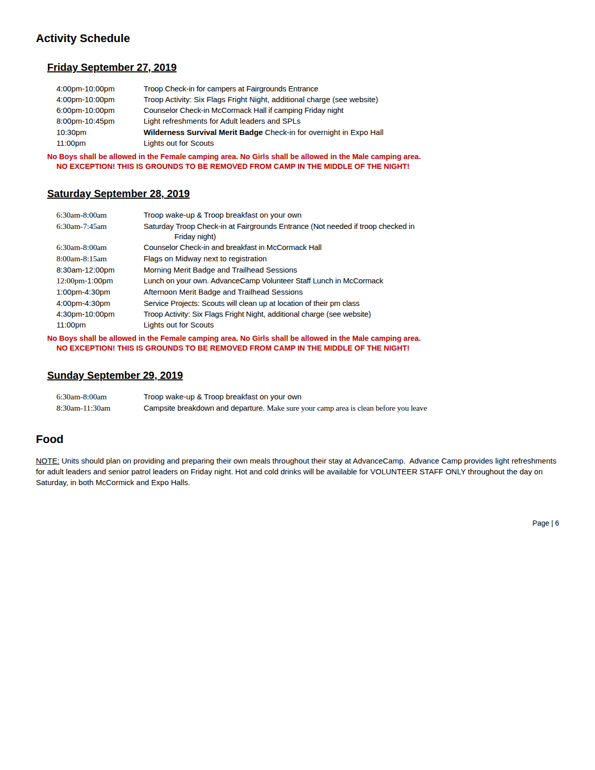Activity Schedule
Friday September 27, 2019
| 4:00pm-10:00pm | Troop Check-in for campers at Fairgrounds Entrance |
| 4:00pm-10:00pm | Troop Activity: Six Flags Fright Night, additional charge (see website) |
| 6:00pm-10:00pm | Counselor Check-in McCormack Hall if camping Friday night |
| 8:00pm-10:45pm | Light refreshments for Adult leaders and SPLs |
| 10:30pm | Wilderness Survival Merit Badge Check-in for overnight in Expo Hall |
| 11:00pm | Lights out for Scouts |
No Boys shall be allowed in the Female camping area. No Girls shall be allowed in the Male camping area. NO EXCEPTION! THIS IS GROUNDS TO BE REMOVED FROM CAMP IN THE MIDDLE OF THE NIGHT!
Saturday September 28, 2019
| 6:30am-8:00am | Troop wake-up & Troop breakfast on your own |
| 6:30am-7:45am | Saturday Troop Check-in at Fairgrounds Entrance (Not needed if troop checked in Friday night) |
| 6:30am-8:00am | Counselor Check-in and breakfast in McCormack Hall |
| 8:00am-8:15am | Flags on Midway next to registration |
| 8:30am-12:00pm | Morning Merit Badge and Trailhead Sessions |
| 12:00pm -1:00pm | Lunch on your own. AdvanceCamp Volunteer Staff Lunch in McCormack |
| 1:00pm-4:30pm | Afternoon Merit Badge and Trailhead Sessions |
| 4:00pm-4:30pm | Service Projects: Scouts will clean up at location of their pm class |
| 4:30pm-10:00pm | Troop Activity: Six Flags Fright Night, additional charge (see website) |
| 11:00pm | Lights out for Scouts |
No Boys shall be allowed in the Female camping area. No Girls shall be allowed in the Male camping area. NO EXCEPTION! THIS IS GROUNDS TO BE REMOVED FROM CAMP IN THE MIDDLE OF THE NIGHT!
Sunday September 29, 2019
| 6:30am-8:00am | Troop wake-up & Troop breakfast on your own |
| 8:30am-11:30am | Campsite breakdown and departure. Make sure your camp area is clean before you leave |
Food
NOTE: Units should plan on providing and preparing their own meals throughout their stay at AdvanceCamp. Advance Camp provides light refreshments for adult leaders and senior patrol leaders on Friday night. Hot and cold drinks will be available for VOLUNTEER STAFF ONLY throughout the day on Saturday, in both McCormick and Expo Halls.
Page | 6